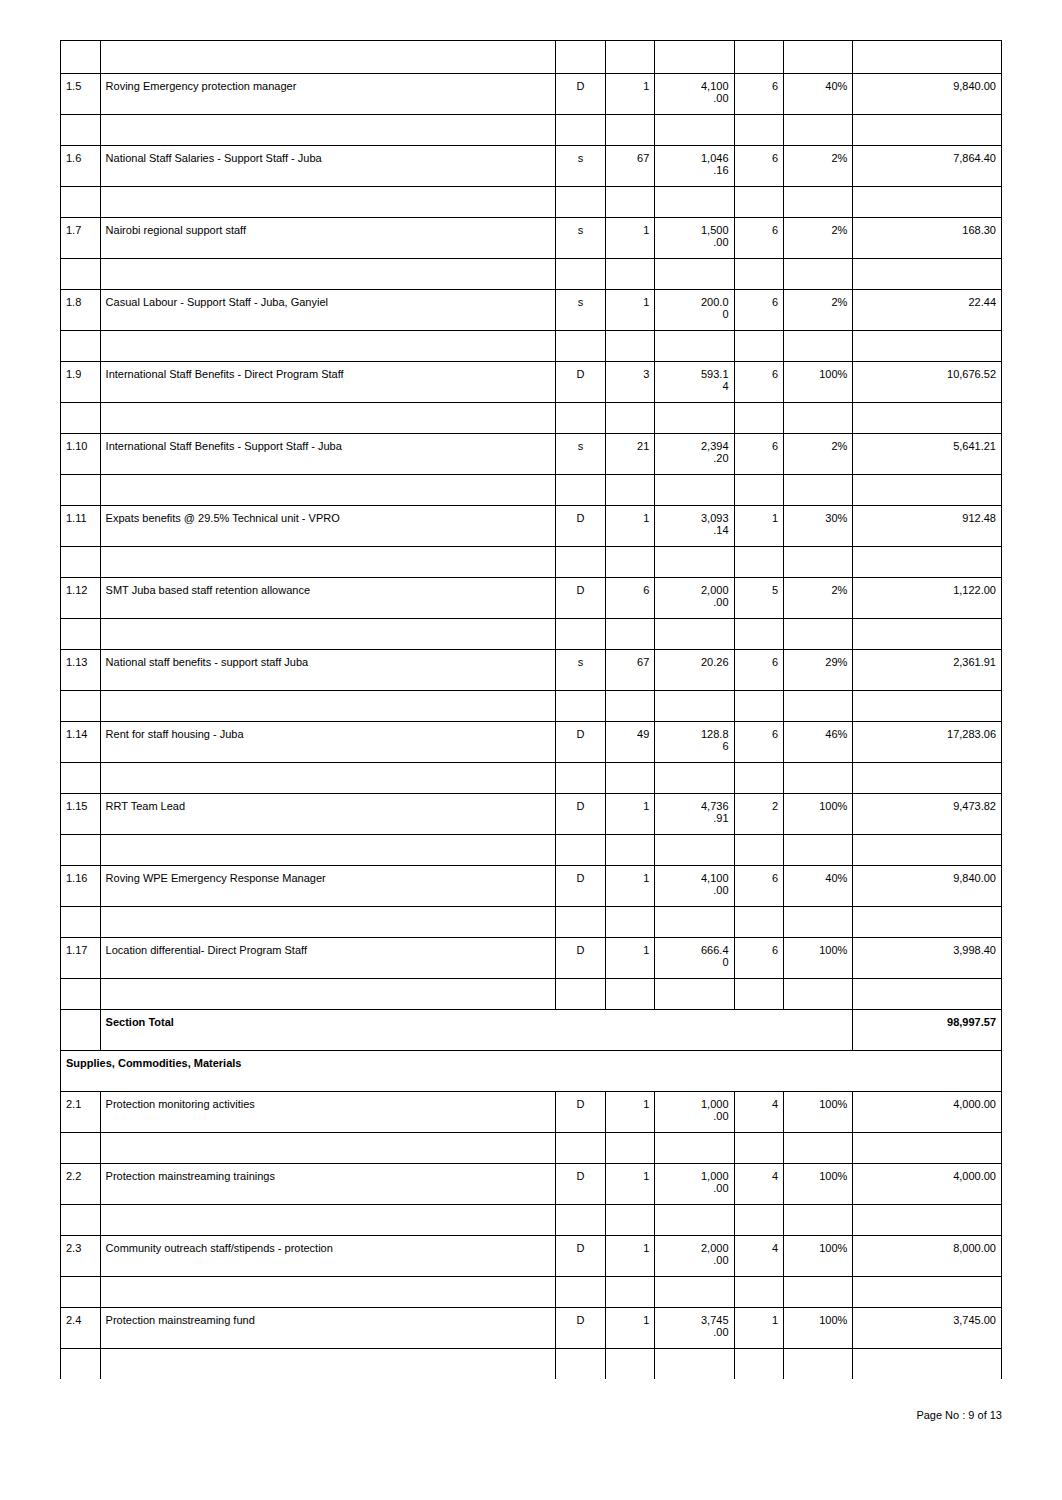| 1.5 | Roving Emergency protection manager | D | 1 | 4,100 .00 | 6 | 40% | 9,840.00 |
| 1.6 | National Staff Salaries - Support Staff - Juba | s | 67 | 1,046 .16 | 6 | 2% | 7,864.40 |
| 1.7 | Nairobi regional support staff | s | 1 | 1,500 .00 | 6 | 2% | 168.30 |
| 1.8 | Casual Labour - Support Staff - Juba, Ganyiel | s | 1 | 200.0 0 | 6 | 2% | 22.44 |
| 1.9 | International Staff Benefits - Direct Program Staff | D | 3 | 593.1 4 | 6 | 100% | 10,676.52 |
| 1.10 | International Staff Benefits - Support Staff - Juba | s | 21 | 2,394 .20 | 6 | 2% | 5,641.21 |
| 1.11 | Expats benefits @ 29.5% Technical unit - VPRO | D | 1 | 3,093 .14 | 1 | 30% | 912.48 |
| 1.12 | SMT Juba based staff retention allowance | D | 6 | 2,000 .00 | 5 | 2% | 1,122.00 |
| 1.13 | National staff benefits - support staff Juba | s | 67 | 20.26 | 6 | 29% | 2,361.91 |
| 1.14 | Rent for staff housing - Juba | D | 49 | 128.8 6 | 6 | 46% | 17,283.06 |
| 1.15 | RRT Team Lead | D | 1 | 4,736 .91 | 2 | 100% | 9,473.82 |
| 1.16 | Roving WPE Emergency Response Manager | D | 1 | 4,100 .00 | 6 | 40% | 9,840.00 |
| 1.17 | Location differential- Direct Program Staff | D | 1 | 666.4 0 | 6 | 100% | 3,998.40 |
| | Section Total | 98,997.57 |
| Supplies, Commodities, Materials |
| 2.1 | Protection monitoring activities | D | 1 | 1,000 .00 | 4 | 100% | 4,000.00 |
| 2.2 | Protection mainstreaming trainings | D | 1 | 1,000 .00 | 4 | 100% | 4,000.00 |
| 2.3 | Community outreach staff/stipends - protection | D | 1 | 2,000 .00 | 4 | 100% | 8,000.00 |
| 2.4 | Protection mainstreaming fund | D | 1 | 3,745 .00 | 1 | 100% | 3,745.00 |
Page No : 9 of 13